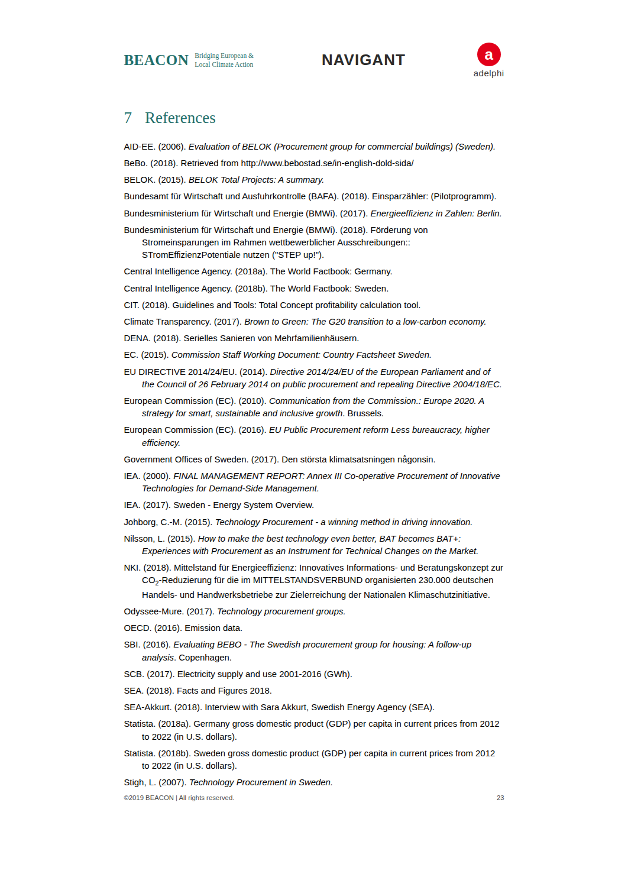BEACON Bridging European &
Local Climate Action
NAVIGANT
a adelphi
7 References
AID-EE. (2006). Evaluation of BELOK (Procurement group for commercial buildings) (Sweden).
BeBo. (2018). Retrieved from http://www.bebostad.se/in-english-dold-sida/
BELOK. (2015). BELOK Total Projects: A summary.
Bundesamt für Wirtschaft und Ausfuhrkontrolle (BAFA). (2018). Einsparzähler: (Pilotprogramm).
Bundesministerium für Wirtschaft und Energie (BMWi). (2017). Energieeffizienz in Zahlen: Berlin.
Bundesministerium für Wirtschaft und Energie (BMWi). (2018). Förderung von Stromeinsparungen im Rahmen wettbewerblicher Ausschreibungen:: STromEffizienzPotentiale nutzen ("STEP up!").
Central Intelligence Agency. (2018a). The World Factbook: Germany.
Central Intelligence Agency. (2018b). The World Factbook: Sweden.
CIT. (2018). Guidelines and Tools: Total Concept profitability calculation tool.
Climate Transparency. (2017). Brown to Green: The G20 transition to a low-carbon economy.
DENA. (2018). Serielles Sanieren von Mehrfamilienhäusern.
EC. (2015). Commission Staff Working Document: Country Factsheet Sweden.
EU DIRECTIVE 2014/24/EU. (2014). Directive 2014/24/EU of the European Parliament and of the Council of 26 February 2014 on public procurement and repealing Directive 2004/18/EC.
European Commission (EC). (2010). Communication from the Commission.: Europe 2020. A strategy for smart, sustainable and inclusive growth. Brussels.
European Commission (EC). (2016). EU Public Procurement reform Less bureaucracy, higher efficiency.
Government Offices of Sweden. (2017). Den största klimatsatsningen någonsin.
IEA. (2000). FINAL MANAGEMENT REPORT: Annex III Co-operative Procurement of Innovative Technologies for Demand-Side Management.
IEA. (2017). Sweden - Energy System Overview.
Johborg, C.-M. (2015). Technology Procurement - a winning method in driving innovation.
Nilsson, L. (2015). How to make the best technology even better, BAT becomes BAT+: Experiences with Procurement as an Instrument for Technical Changes on the Market.
NKI. (2018). Mittelstand für Energieeffizienz: Innovatives Informations- und Beratungskonzept zur CO2-Reduzierung für die im MITTELSTANDSVERBUND organisierten 230.000 deutschen Handels- und Handwerksbetriebe zur Zielerreichung der Nationalen Klimaschutzinitiative.
Odyssee-Mure. (2017). Technology procurement groups.
OECD. (2016). Emission data.
SBI. (2016). Evaluating BEBO - The Swedish procurement group for housing: A follow-up analysis. Copenhagen.
SCB. (2017). Electricity supply and use 2001-2016 (GWh).
SEA. (2018). Facts and Figures 2018.
SEA-Akkurt. (2018). Interview with Sara Akkurt, Swedish Energy Agency (SEA).
Statista. (2018a). Germany gross domestic product (GDP) per capita in current prices from 2012 to 2022 (in U.S. dollars).
Statista. (2018b). Sweden gross domestic product (GDP) per capita in current prices from 2012 to 2022 (in U.S. dollars).
Stigh, L. (2007). Technology Procurement in Sweden.
©2019 BEACON | All rights reserved. 23